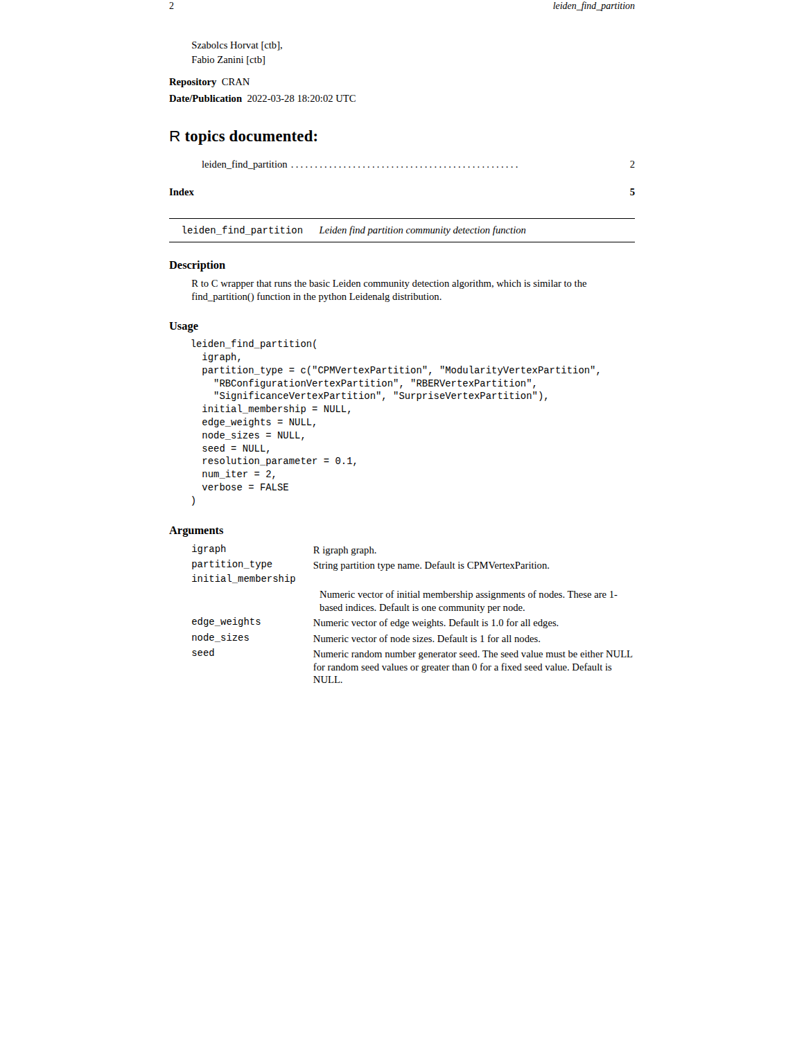2 leiden_find_partition
Szabolcs Horvat [ctb],
Fabio Zanini [ctb]
Repository
CRAN
Date/Publication
2022-03-28 18:20:02 UTC
R topics documented:
leiden_find_partition ................................................ 2
Index 5
leiden_find_partition Leiden find partition community detection function
Description
R to C wrapper that runs the basic Leiden community detection algorithm, which is similar to the find_partition() function in the python Leidenalg distribution.
Usage
leiden_find_partition(
  igraph,
  partition_type = c("CPMVertexPartition", "ModularityVertexPartition",
    "RBConfigurationVertexPartition", "RBERVertexPartition",
    "SignificanceVertexPartition", "SurpriseVertexPartition"),
  initial_membership = NULL,
  edge_weights = NULL,
  node_sizes = NULL,
  seed = NULL,
  resolution_parameter = 0.1,
  num_iter = 2,
  verbose = FALSE
)
Arguments
| igraph | R igraph graph. |
| partition_type | String partition type name. Default is CPMVertexParition. |
| initial_membership |
| Numeric vector of initial membership assignments of nodes. These are 1-based indices. Default is one community per node. |
| edge_weights | Numeric vector of edge weights. Default is 1.0 for all edges. |
| node_sizes | Numeric vector of node sizes. Default is 1 for all nodes. |
| seed | Numeric random number generator seed. The seed value must be either NULL for random seed values or greater than 0 for a fixed seed value. Default is NULL. |